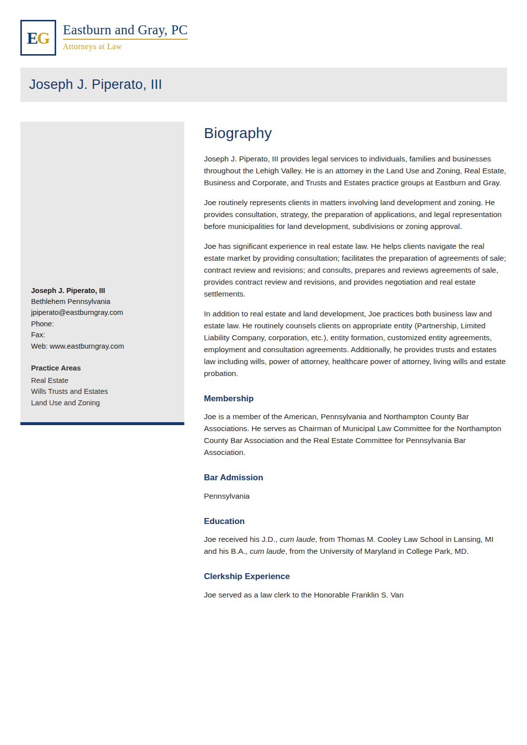EG
Eastburn and Gray, PC
Attorneys at Law
Joseph J. Piperato, III
Joseph J. Piperato, III
Bethlehem Pennsylvania
jpiperato@eastburngray.com
Phone:
Fax:
Web: www.eastburngray.com
Practice Areas
Real Estate
Wills Trusts and Estates
Land Use and Zoning
Biography
Joseph J. Piperato, III provides legal services to individuals, families and businesses throughout the Lehigh Valley. He is an attorney in the Land Use and Zoning, Real Estate, Business and Corporate, and Trusts and Estates practice groups at Eastburn and Gray.
Joe routinely represents clients in matters involving land development and zoning. He provides consultation, strategy, the preparation of applications, and legal representation before municipalities for land development, subdivisions or zoning approval.
Joe has significant experience in real estate law. He helps clients navigate the real estate market by providing consultation; facilitates the preparation of agreements of sale; contract review and revisions; and consults, prepares and reviews agreements of sale, provides contract review and revisions, and provides negotiation and real estate settlements.
In addition to real estate and land development, Joe practices both business law and estate law. He routinely counsels clients on appropriate entity (Partnership, Limited Liability Company, corporation, etc.), entity formation, customized entity agreements, employment and consultation agreements. Additionally, he provides trusts and estates law including wills, power of attorney, healthcare power of attorney, living wills and estate probation.
Membership
Joe is a member of the American, Pennsylvania and Northampton County Bar Associations. He serves as Chairman of Municipal Law Committee for the Northampton County Bar Association and the Real Estate Committee for Pennsylvania Bar Association.
Bar Admission
Pennsylvania
Education
Joe received his J.D., cum laude, from Thomas M. Cooley Law School in Lansing, MI and his B.A., cum laude, from the University of Maryland in College Park, MD.
Clerkship Experience
Joe served as a law clerk to the Honorable Franklin S. Van